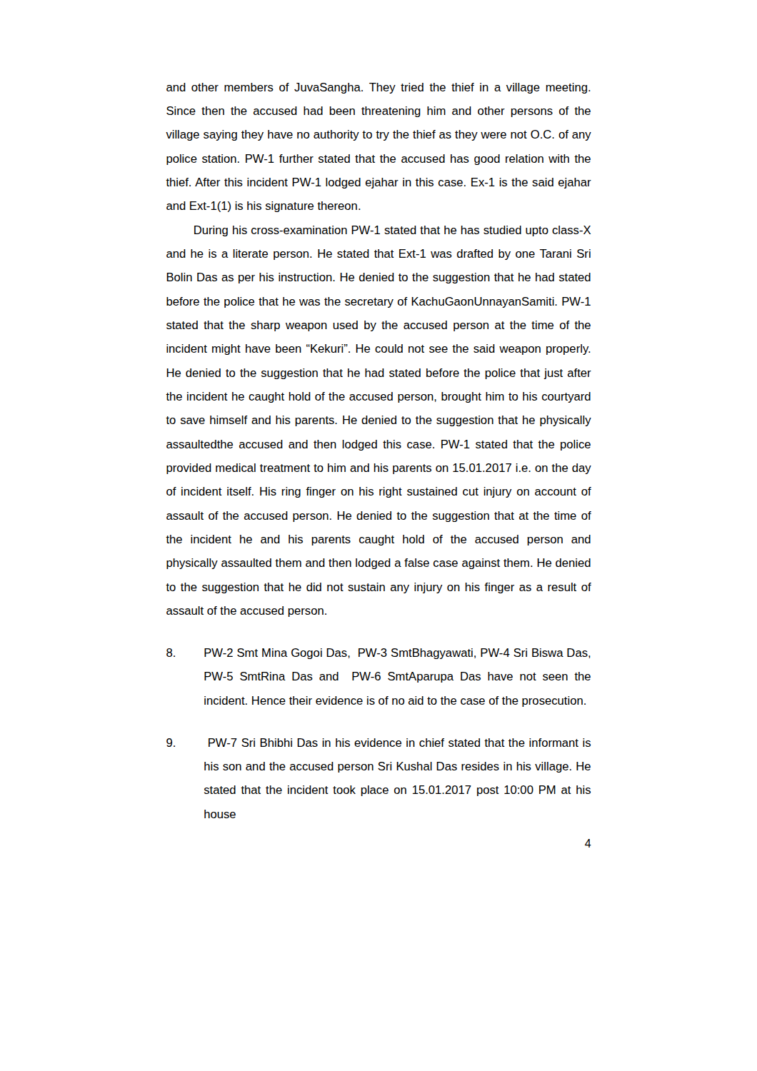and other members of JuvaSangha. They tried the thief in a village meeting. Since then the accused had been threatening him and other persons of the village saying they have no authority to try the thief as they were not O.C. of any police station. PW-1 further stated that the accused has good relation with the thief. After this incident PW-1 lodged ejahar in this case. Ex-1 is the said ejahar and Ext-1(1) is his signature thereon.
During his cross-examination PW-1 stated that he has studied upto class-X and he is a literate person. He stated that Ext-1 was drafted by one Tarani Sri Bolin Das as per his instruction. He denied to the suggestion that he had stated before the police that he was the secretary of KachuGaonUnnayanSamiti. PW-1 stated that the sharp weapon used by the accused person at the time of the incident might have been “Kekuri”. He could not see the said weapon properly. He denied to the suggestion that he had stated before the police that just after the incident he caught hold of the accused person, brought him to his courtyard to save himself and his parents. He denied to the suggestion that he physically assaultedthe accused and then lodged this case. PW-1 stated that the police provided medical treatment to him and his parents on 15.01.2017 i.e. on the day of incident itself. His ring finger on his right sustained cut injury on account of assault of the accused person. He denied to the suggestion that at the time of the incident he and his parents caught hold of the accused person and physically assaulted them and then lodged a false case against them. He denied to the suggestion that he did not sustain any injury on his finger as a result of assault of the accused person.
8.
PW-2 Smt Mina Gogoi Das, PW-3 SmtBhagyawati, PW-4 Sri Biswa Das, PW-5 SmtRina Das and PW-6 SmtAparupa Das have not seen the incident. Hence their evidence is of no aid to the case of the prosecution.
9.
PW-7 Sri Bhibhi Das in his evidence in chief stated that the informant is his son and the accused person Sri Kushal Das resides in his village. He stated that the incident took place on 15.01.2017 post 10:00 PM at his house
4